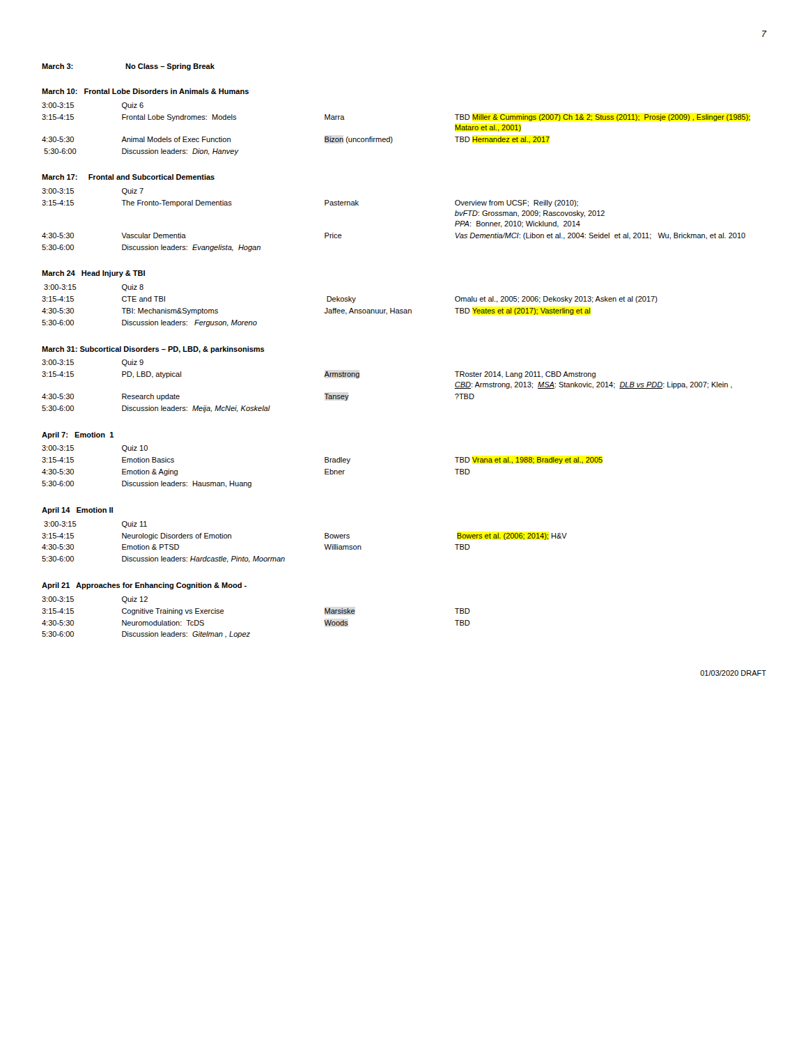7
March 3: No Class – Spring Break
March 10: Frontal Lobe Disorders in Animals & Humans
| 3:00-3:15 | Quiz 6 | | |
| 3:15-4:15 | Frontal Lobe Syndromes: Models | Marra | TBD Miller & Cummings (2007) Ch 1& 2; Stuss (2011); Prosje (2009) , Eslinger (1985); Mataro et al., 2001) |
| 4:30-5:30 | Animal Models of Exec Function | Bizon (unconfirmed) | TBD Hernandez et al., 2017 |
| 5:30-6:00 | Discussion leaders: Dion, Hanvey |
March 17: Frontal and Subcortical Dementias
| 3:00-3:15 | Quiz 7 | | |
| 3:15-4:15 | The Fronto-Temporal Dementias | Pasternak | Overview from UCSF; Reilly (2010); bvFTD : Grossman, 2009; Rascovosky, 2012 PPA : Bonner, 2010; Wicklund, 2014 |
| 4:30-5:30 | Vascular Dementia | Price | Vas Dementia/MCI : (Libon et al., 2004: Seidel et al, 2011; Wu, Brickman, et al. 2010 |
| 5:30-6:00 | Discussion leaders: Evangelista, Hogan |
March 24 Head Injury & TBI
| 3:00-3:15 | Quiz 8 | | |
| 3:15-4:15 | CTE and TBI | Dekosky | Omalu et al., 2005; 2006; Dekosky 2013; Asken et al (2017) |
| 4:30-5:30 | TBI: Mechanism&Symptoms | Jaffee, Ansoanuur, Hasan | TBD Yeates et al (2017); Vasterling et al |
| 5:30-6:00 | Discussion leaders: Ferguson, Moreno |
March 31: Subcortical Disorders – PD, LBD, & parkinsonisms
| 3:00-3:15 | Quiz 9 | | |
| 3:15-4:15 | PD, LBD, atypical | Armstrong | TRoster 2014, Lang 2011, CBD Amstrong CBD : Armstrong, 2013; MSA : Stankovic, 2014; DLB vs PDD : Lippa, 2007; Klein , |
| 4:30-5:30 | Research update | Tansey | ?TBD |
| 5:30-6:00 | Discussion leaders: Meija, McNei, Koskelal |
April 7: Emotion 1
| 3:00-3:15 | Quiz 10 | | |
| 3:15-4:15 | Emotion Basics | Bradley | TBD Vrana et al., 1988; Bradley et al., 2005 |
| 4:30-5:30 | Emotion & Aging | Ebner | TBD |
| 5:30-6:00 | Discussion leaders: Hausman, Huang |
April 14 Emotion II
| 3:00-3:15 | Quiz 11 | | |
| 3:15-4:15 | Neurologic Disorders of Emotion | Bowers | Bowers et al. (2006; 2014); H&V |
| 4:30-5:30 | Emotion & PTSD | Williamson | TBD |
| 5:30-6:00 | Discussion leaders: Hardcastle, Pinto, Moorman |
April 21 Approaches for Enhancing Cognition & Mood -
| 3:00-3:15 | Quiz 12 | | |
| 3:15-4:15 | Cognitive Training vs Exercise | Marsiske | TBD |
| 4:30-5:30 | Neuromodulation: TcDS | Woods | TBD |
| 5:30-6:00 | Discussion leaders: Gitelman , Lopez |
01/03/2020 DRAFT